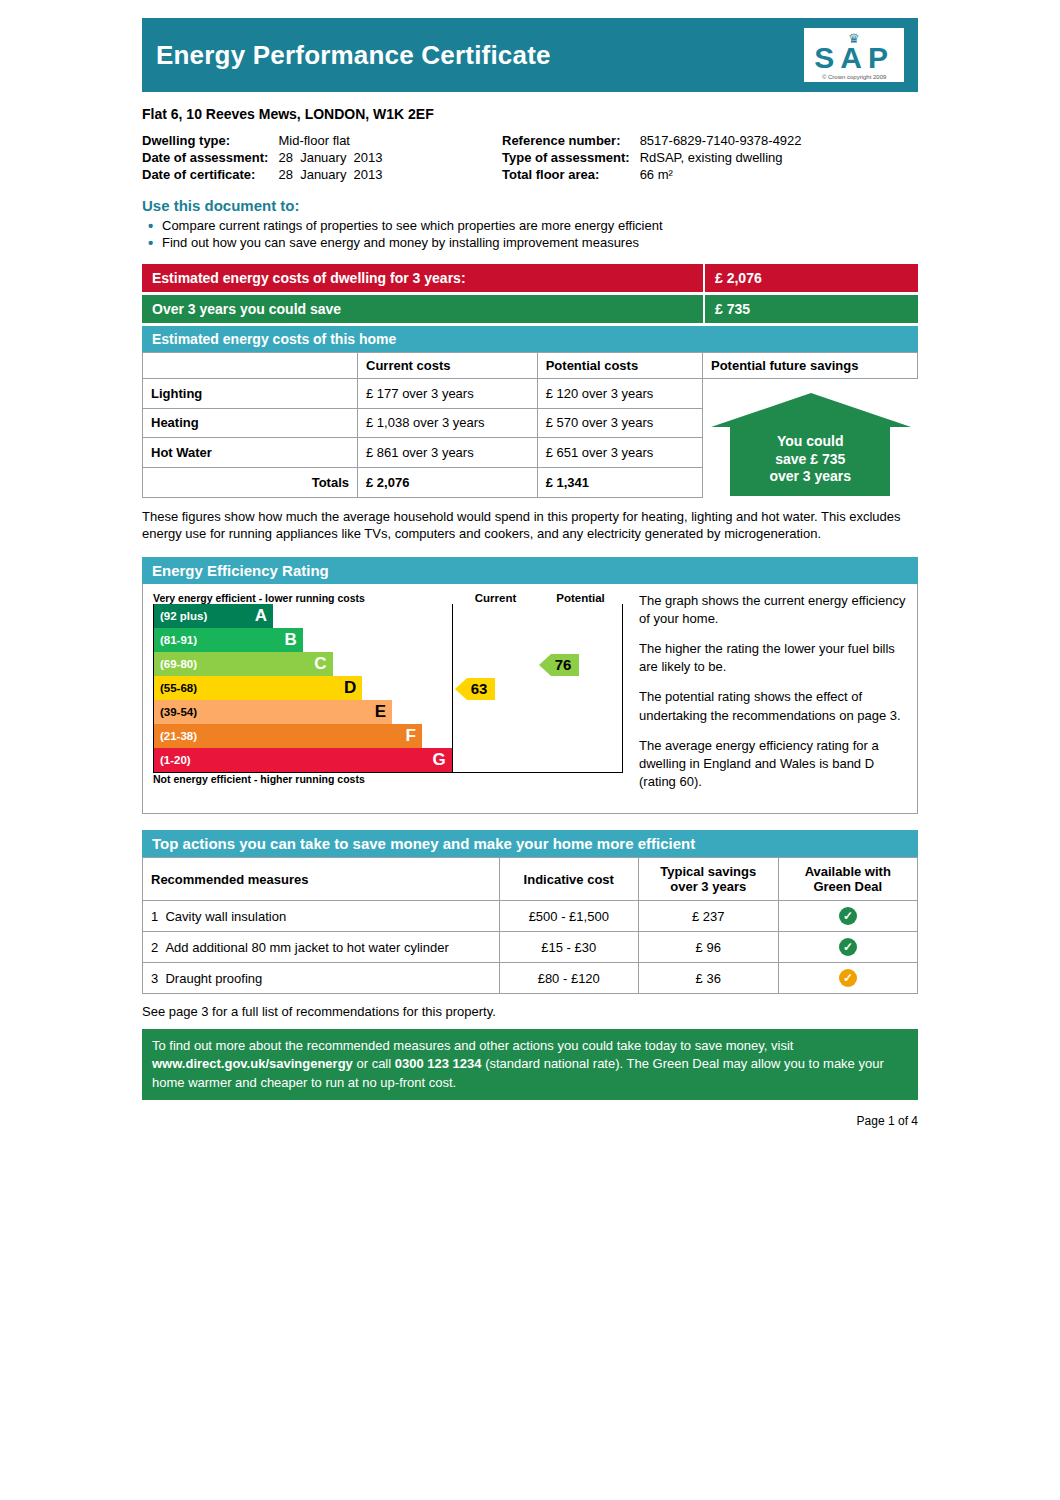Energy Performance Certificate
♛ SAP © Crown copyright 2009
Flat 6, 10 Reeves Mews, LONDON, W1K 2EF
| Dwelling type: | Mid-floor flat |
| Date of assessment: | 28 January 2013 |
| Date of certificate: | 28 January 2013 |
| Reference number: | 8517-6829-7140-9378-4922 |
| Type of assessment: | RdSAP, existing dwelling |
| Total floor area: | 66 m² |
Use this document to:
Compare current ratings of properties to see which properties are more energy efficient
Find out how you can save energy and money by installing improvement measures
Estimated energy costs of dwelling for 3 years:
£ 2,076
Over 3 years you could save
£ 735
Estimated energy costs of this home
| | Current costs | Potential costs | Potential future savings |
| --- | --- | --- | --- |
| Lighting | £ 177 over 3 years | £ 120 over 3 years | You could save £ 735 over 3 years |
| Heating | £ 1,038 over 3 years | £ 570 over 3 years |
| Hot Water | £ 861 over 3 years | £ 651 over 3 years |
| Totals | £ 2,076 | £ 1,341 |
These figures show how much the average household would spend in this property for heating, lighting and hot water. This excludes energy use for running appliances like TVs, computers and cookers, and any electricity generated by microgeneration.
Energy Efficiency Rating
Current
Potential
Very energy efficient - lower running costs
(92 plus) A
(81-91) B
(69-80) C
(55-68) D
(39-54) E
(21-38) F
(1-20) G
63
76
Not energy efficient - higher running costs
The graph shows the current energy efficiency of your home.
The higher the rating the lower your fuel bills are likely to be.
The potential rating shows the effect of undertaking the recommendations on page 3.
The average energy efficiency rating for a dwelling in England and Wales is band D (rating 60).
Top actions you can take to save money and make your home more efficient
| Recommended measures | Indicative cost | Typical savings over 3 years | Available with Green Deal |
| --- | --- | --- | --- |
| 1 Cavity wall insulation | £500 - £1,500 | £ 237 | ✓ |
| 2 Add additional 80 mm jacket to hot water cylinder | £15 - £30 | £ 96 | ✓ |
| 3 Draught proofing | £80 - £120 | £ 36 | ✓ |
See page 3 for a full list of recommendations for this property.
To find out more about the recommended measures and other actions you could take today to save money, visit www.direct.gov.uk/savingenergy or call 0300 123 1234 (standard national rate). The Green Deal may allow you to make your home warmer and cheaper to run at no up-front cost.
Page 1 of 4